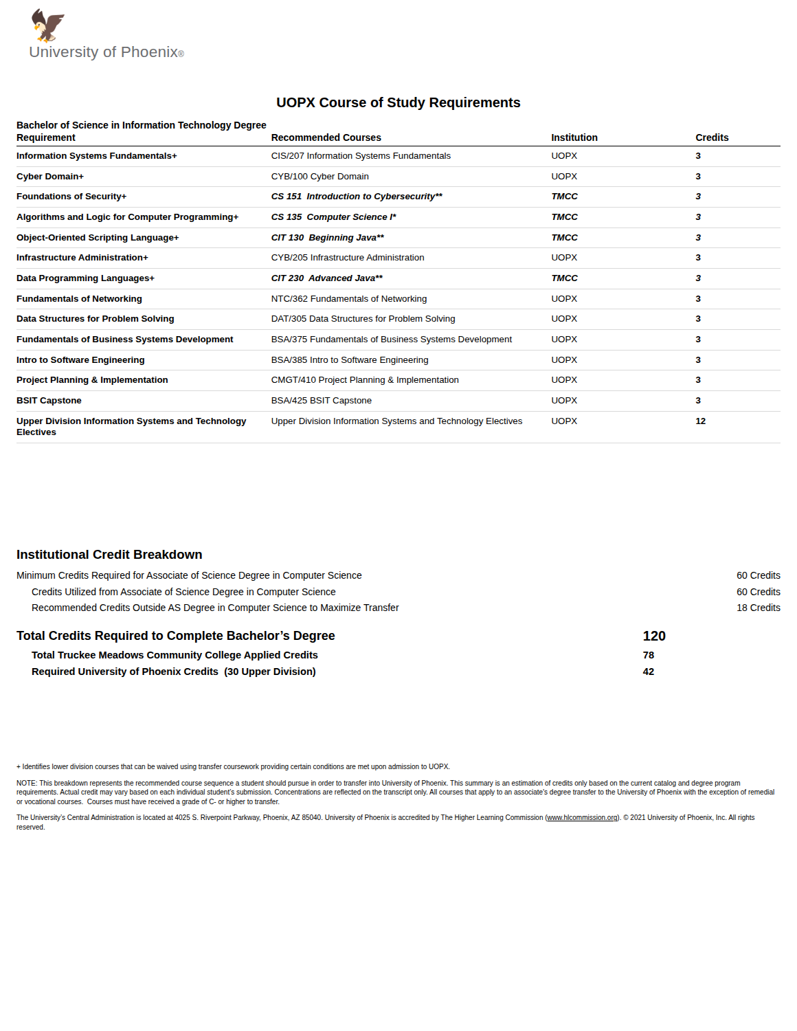🦅
University of Phoenix®
UOPX Course of Study Requirements
| Bachelor of Science in Information Technology Degree Requirement | Recommended Courses | Institution | Credits |
| --- | --- | --- | --- |
| Information Systems Fundamentals+ | CIS/207 Information Systems Fundamentals | UOPX | 3 |
| Cyber Domain+ | CYB/100 Cyber Domain | UOPX | 3 |
| Foundations of Security+ | CS 151 Introduction to Cybersecurity** | TMCC | 3 |
| Algorithms and Logic for Computer Programming+ | CS 135 Computer Science I* | TMCC | 3 |
| Object-Oriented Scripting Language+ | CIT 130 Beginning Java** | TMCC | 3 |
| Infrastructure Administration+ | CYB/205 Infrastructure Administration | UOPX | 3 |
| Data Programming Languages+ | CIT 230 Advanced Java** | TMCC | 3 |
| Fundamentals of Networking | NTC/362 Fundamentals of Networking | UOPX | 3 |
| Data Structures for Problem Solving | DAT/305 Data Structures for Problem Solving | UOPX | 3 |
| Fundamentals of Business Systems Development | BSA/375 Fundamentals of Business Systems Development | UOPX | 3 |
| Intro to Software Engineering | BSA/385 Intro to Software Engineering | UOPX | 3 |
| Project Planning & Implementation | CMGT/410 Project Planning & Implementation | UOPX | 3 |
| BSIT Capstone | BSA/425 BSIT Capstone | UOPX | 3 |
| Upper Division Information Systems and Technology Electives | Upper Division Information Systems and Technology Electives | UOPX | 12 |
Institutional Credit Breakdown
| Minimum Credits Required for Associate of Science Degree in Computer Science | 60 Credits |
| Credits Utilized from Associate of Science Degree in Computer Science | 60 Credits |
| Recommended Credits Outside AS Degree in Computer Science to Maximize Transfer | 18 Credits |
| Total Credits Required to Complete Bachelor’s Degree | 120 |
| Total Truckee Meadows Community College Applied Credits | 78 |
| Required University of Phoenix Credits (30 Upper Division) | 42 |
+ Identifies lower division courses that can be waived using transfer coursework providing certain conditions are met upon admission to UOPX.
NOTE: This breakdown represents the recommended course sequence a student should pursue in order to transfer into University of Phoenix. This summary is an estimation of credits only based on the current catalog and degree program requirements. Actual credit may vary based on each individual student’s submission. Concentrations are reflected on the transcript only. All courses that apply to an associate's degree transfer to the University of Phoenix with the exception of remedial or vocational courses. Courses must have received a grade of C- or higher to transfer.
The University’s Central Administration is located at 4025 S. Riverpoint Parkway, Phoenix, AZ 85040. University of Phoenix is accredited by The Higher Learning Commission (www.hlcommission.org). © 2021 University of Phoenix, Inc. All rights reserved.